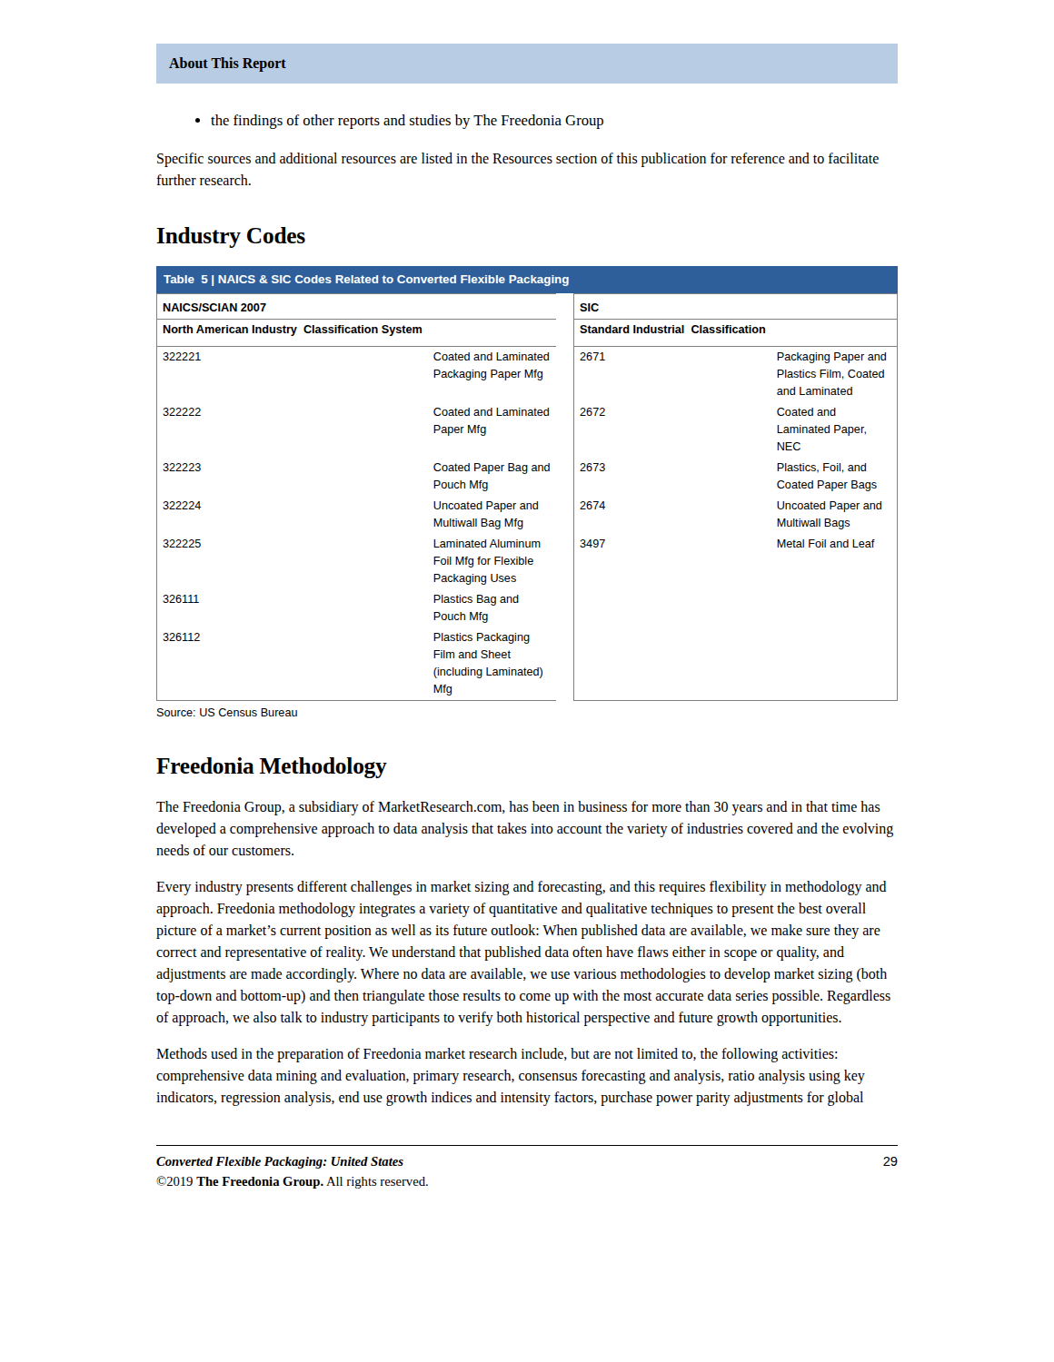About This Report
the findings of other reports and studies by The Freedonia Group
Specific sources and additional resources are listed in the Resources section of this publication for reference and to facilitate further research.
Industry Codes
Table 5 | NAICS & SIC Codes Related to Converted Flexible Packaging
| NAICS/SCIAN 2007 | | | SIC | |
| North American Industry Classification System | | | Standard Industrial Classification | |
| 322221 | Coated and Laminated Packaging Paper Mfg | | 2671 | Packaging Paper and Plastics Film, Coated and Laminated |
| 322222 | Coated and Laminated Paper Mfg | | 2672 | Coated and Laminated Paper, NEC |
| 322223 | Coated Paper Bag and Pouch Mfg | | 2673 | Plastics, Foil, and Coated Paper Bags |
| 322224 | Uncoated Paper and Multiwall Bag Mfg | | 2674 | Uncoated Paper and Multiwall Bags |
| 322225 | Laminated Aluminum Foil Mfg for Flexible Packaging Uses | | 3497 | Metal Foil and Leaf |
| 326111 | Plastics Bag and Pouch Mfg | | | |
| 326112 | Plastics Packaging Film and Sheet (including Laminated) Mfg | | | |
Source: US Census Bureau
Freedonia Methodology
The Freedonia Group, a subsidiary of MarketResearch.com, has been in business for more than 30 years and in that time has developed a comprehensive approach to data analysis that takes into account the variety of industries covered and the evolving needs of our customers.
Every industry presents different challenges in market sizing and forecasting, and this requires flexibility in methodology and approach. Freedonia methodology integrates a variety of quantitative and qualitative techniques to present the best overall picture of a market’s current position as well as its future outlook: When published data are available, we make sure they are correct and representative of reality. We understand that published data often have flaws either in scope or quality, and adjustments are made accordingly. Where no data are available, we use various methodologies to develop market sizing (both top-down and bottom-up) and then triangulate those results to come up with the most accurate data series possible. Regardless of approach, we also talk to industry participants to verify both historical perspective and future growth opportunities.
Methods used in the preparation of Freedonia market research include, but are not limited to, the following activities: comprehensive data mining and evaluation, primary research, consensus forecasting and analysis, ratio analysis using key indicators, regression analysis, end use growth indices and intensity factors, purchase power parity adjustments for global
Converted Flexible Packaging: United States
©2019 The Freedonia Group. All rights reserved.
29